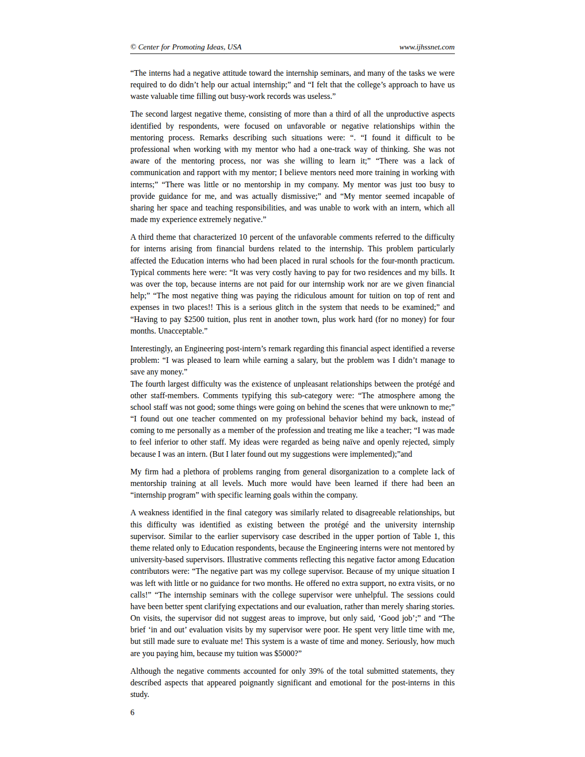© Center for Promoting Ideas, USA www.ijhssnet.com
“The interns had a negative attitude toward the internship seminars, and many of the tasks we were required to do didn’t help our actual internship;” and “I felt that the college’s approach to have us waste valuable time filling out busy-work records was useless.”
The second largest negative theme, consisting of more than a third of all the unproductive aspects identified by respondents, were focused on unfavorable or negative relationships within the mentoring process. Remarks describing such situations were: “. “I found it difficult to be professional when working with my mentor who had a one-track way of thinking. She was not aware of the mentoring process, nor was she willing to learn it;” “There was a lack of communication and rapport with my mentor; I believe mentors need more training in working with interns;” “There was little or no mentorship in my company. My mentor was just too busy to provide guidance for me, and was actually dismissive;” and “My mentor seemed incapable of sharing her space and teaching responsibilities, and was unable to work with an intern, which all made my experience extremely negative.”
A third theme that characterized 10 percent of the unfavorable comments referred to the difficulty for interns arising from financial burdens related to the internship. This problem particularly affected the Education interns who had been placed in rural schools for the four-month practicum. Typical comments here were: “It was very costly having to pay for two residences and my bills. It was over the top, because interns are not paid for our internship work nor are we given financial help;” “The most negative thing was paying the ridiculous amount for tuition on top of rent and expenses in two places!! This is a serious glitch in the system that needs to be examined;” and “Having to pay $2500 tuition, plus rent in another town, plus work hard (for no money) for four months. Unacceptable.”
Interestingly, an Engineering post-intern’s remark regarding this financial aspect identified a reverse problem: “I was pleased to learn while earning a salary, but the problem was I didn’t manage to save any money.”
The fourth largest difficulty was the existence of unpleasant relationships between the protégé and other staff-members. Comments typifying this sub-category were: “The atmosphere among the school staff was not good; some things were going on behind the scenes that were unknown to me;” “I found out one teacher commented on my professional behavior behind my back, instead of coming to me personally as a member of the profession and treating me like a teacher; “I was made to feel inferior to other staff. My ideas were regarded as being naïve and openly rejected, simply because I was an intern. (But I later found out my suggestions were implemented);”and
My firm had a plethora of problems ranging from general disorganization to a complete lack of mentorship training at all levels. Much more would have been learned if there had been an “internship program” with specific learning goals within the company.
A weakness identified in the final category was similarly related to disagreeable relationships, but this difficulty was identified as existing between the protégé and the university internship supervisor. Similar to the earlier supervisory case described in the upper portion of Table 1, this theme related only to Education respondents, because the Engineering interns were not mentored by university-based supervisors. Illustrative comments reflecting this negative factor among Education contributors were: “The negative part was my college supervisor. Because of my unique situation I was left with little or no guidance for two months. He offered no extra support, no extra visits, or no calls!” “The internship seminars with the college supervisor were unhelpful. The sessions could have been better spent clarifying expectations and our evaluation, rather than merely sharing stories. On visits, the supervisor did not suggest areas to improve, but only said, ‘Good job’;” and “The brief ‘in and out’ evaluation visits by my supervisor were poor. He spent very little time with me, but still made sure to evaluate me! This system is a waste of time and money. Seriously, how much are you paying him, because my tuition was $5000?”
Although the negative comments accounted for only 39% of the total submitted statements, they described aspects that appeared poignantly significant and emotional for the post-interns in this study.
6